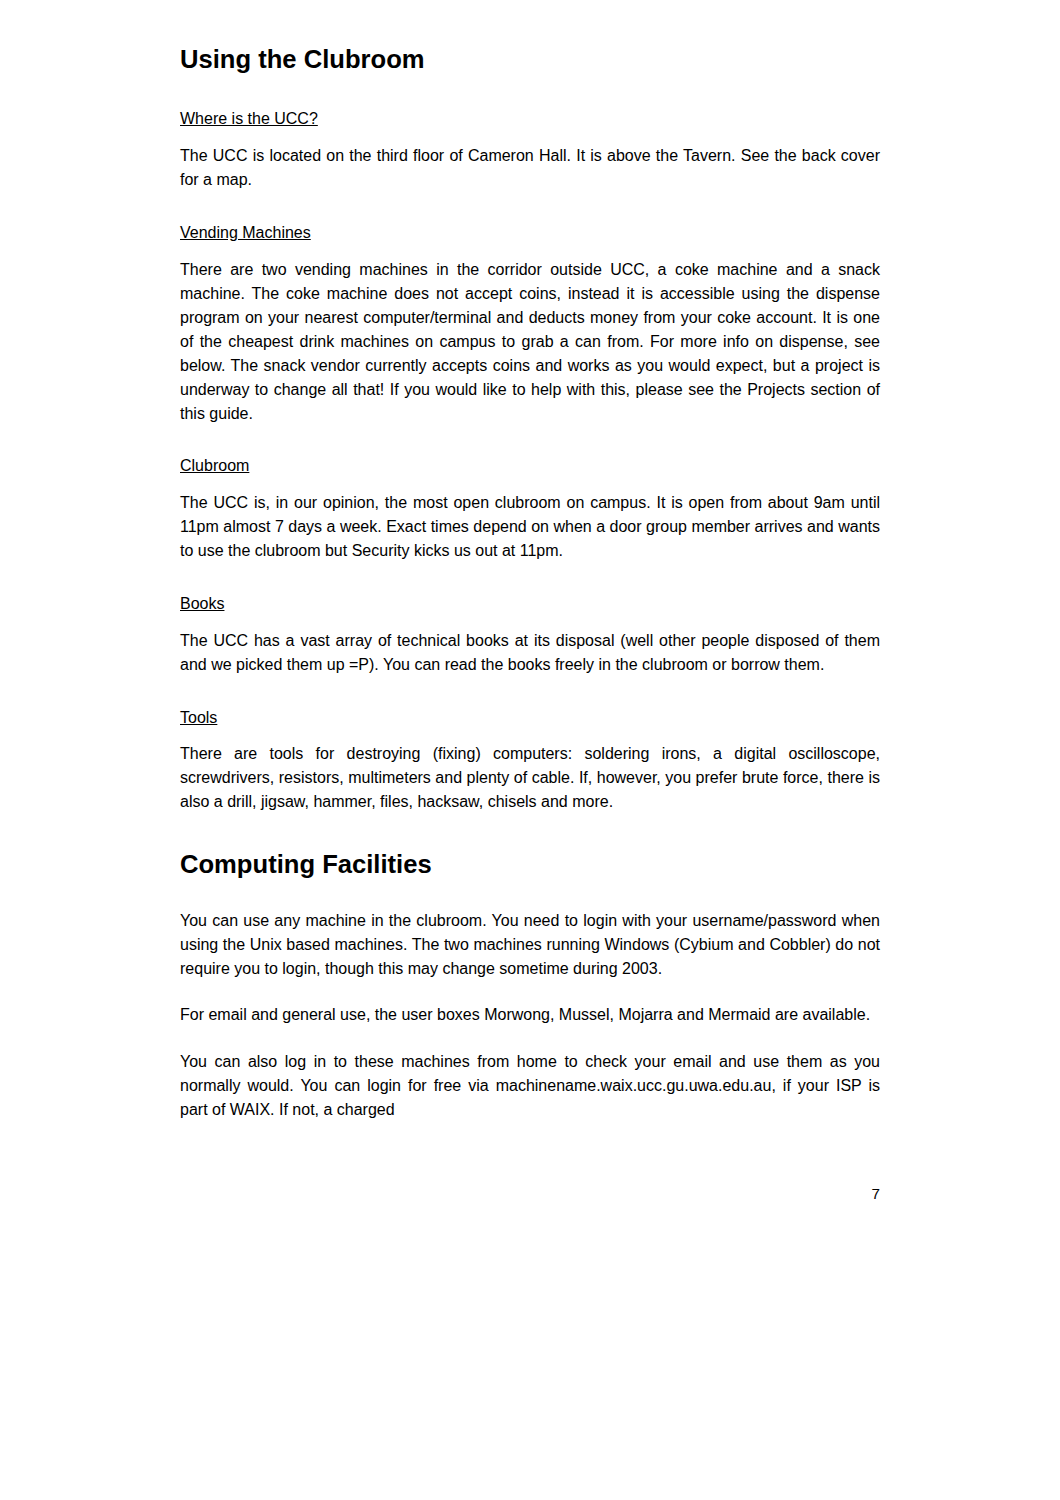Using the Clubroom
Where is the UCC?
The UCC is located on the third floor of Cameron Hall. It is above the Tavern. See the back cover for a map.
Vending Machines
There are two vending machines in the corridor outside UCC, a coke machine and a snack machine. The coke machine does not accept coins, instead it is accessible using the dispense program on your nearest computer/terminal and deducts money from your coke account. It is one of the cheapest drink machines on campus to grab a can from. For more info on dispense, see below. The snack vendor currently accepts coins and works as you would expect, but a project is underway to change all that! If you would like to help with this, please see the Projects section of this guide.
Clubroom
The UCC is, in our opinion, the most open clubroom on campus. It is open from about 9am until 11pm almost 7 days a week. Exact times depend on when a door group member arrives and wants to use the clubroom but Security kicks us out at 11pm.
Books
The UCC has a vast array of technical books at its disposal (well other people disposed of them and we picked them up =P). You can read the books freely in the clubroom or borrow them.
Tools
There are tools for destroying (fixing) computers: soldering irons, a digital oscilloscope, screwdrivers, resistors, multimeters and plenty of cable. If, however, you prefer brute force, there is also a drill, jigsaw, hammer, files, hacksaw, chisels and more.
Computing Facilities
You can use any machine in the clubroom. You need to login with your username/password when using the Unix based machines. The two machines running Windows (Cybium and Cobbler) do not require you to login, though this may change sometime during 2003.
For email and general use, the user boxes Morwong, Mussel, Mojarra and Mermaid are available.
You can also log in to these machines from home to check your email and use them as you normally would. You can login for free via machinename.waix.ucc.gu.uwa.edu.au, if your ISP is part of WAIX. If not, a charged
7